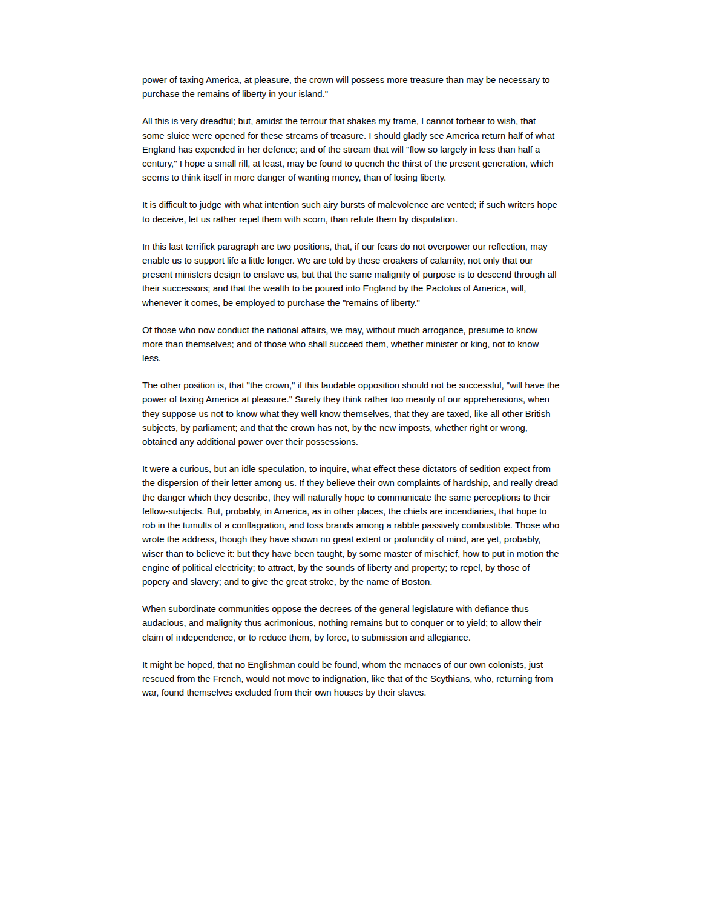power of taxing America, at pleasure, the crown will possess more treasure than may be necessary to purchase the remains of liberty in your island."
All this is very dreadful; but, amidst the terrour that shakes my frame, I cannot forbear to wish, that some sluice were opened for these streams of treasure. I should gladly see America return half of what England has expended in her defence; and of the stream that will "flow so largely in less than half a century," I hope a small rill, at least, may be found to quench the thirst of the present generation, which seems to think itself in more danger of wanting money, than of losing liberty.
It is difficult to judge with what intention such airy bursts of malevolence are vented; if such writers hope to deceive, let us rather repel them with scorn, than refute them by disputation.
In this last terrifick paragraph are two positions, that, if our fears do not overpower our reflection, may enable us to support life a little longer. We are told by these croakers of calamity, not only that our present ministers design to enslave us, but that the same malignity of purpose is to descend through all their successors; and that the wealth to be poured into England by the Pactolus of America, will, whenever it comes, be employed to purchase the "remains of liberty."
Of those who now conduct the national affairs, we may, without much arrogance, presume to know more than themselves; and of those who shall succeed them, whether minister or king, not to know less.
The other position is, that "the crown," if this laudable opposition should not be successful, "will have the power of taxing America at pleasure." Surely they think rather too meanly of our apprehensions, when they suppose us not to know what they well know themselves, that they are taxed, like all other British subjects, by parliament; and that the crown has not, by the new imposts, whether right or wrong, obtained any additional power over their possessions.
It were a curious, but an idle speculation, to inquire, what effect these dictators of sedition expect from the dispersion of their letter among us. If they believe their own complaints of hardship, and really dread the danger which they describe, they will naturally hope to communicate the same perceptions to their fellow-subjects. But, probably, in America, as in other places, the chiefs are incendiaries, that hope to rob in the tumults of a conflagration, and toss brands among a rabble passively combustible. Those who wrote the address, though they have shown no great extent or profundity of mind, are yet, probably, wiser than to believe it: but they have been taught, by some master of mischief, how to put in motion the engine of political electricity; to attract, by the sounds of liberty and property; to repel, by those of popery and slavery; and to give the great stroke, by the name of Boston.
When subordinate communities oppose the decrees of the general legislature with defiance thus audacious, and malignity thus acrimonious, nothing remains but to conquer or to yield; to allow their claim of independence, or to reduce them, by force, to submission and allegiance.
It might be hoped, that no Englishman could be found, whom the menaces of our own colonists, just rescued from the French, would not move to indignation, like that of the Scythians, who, returning from war, found themselves excluded from their own houses by their slaves.